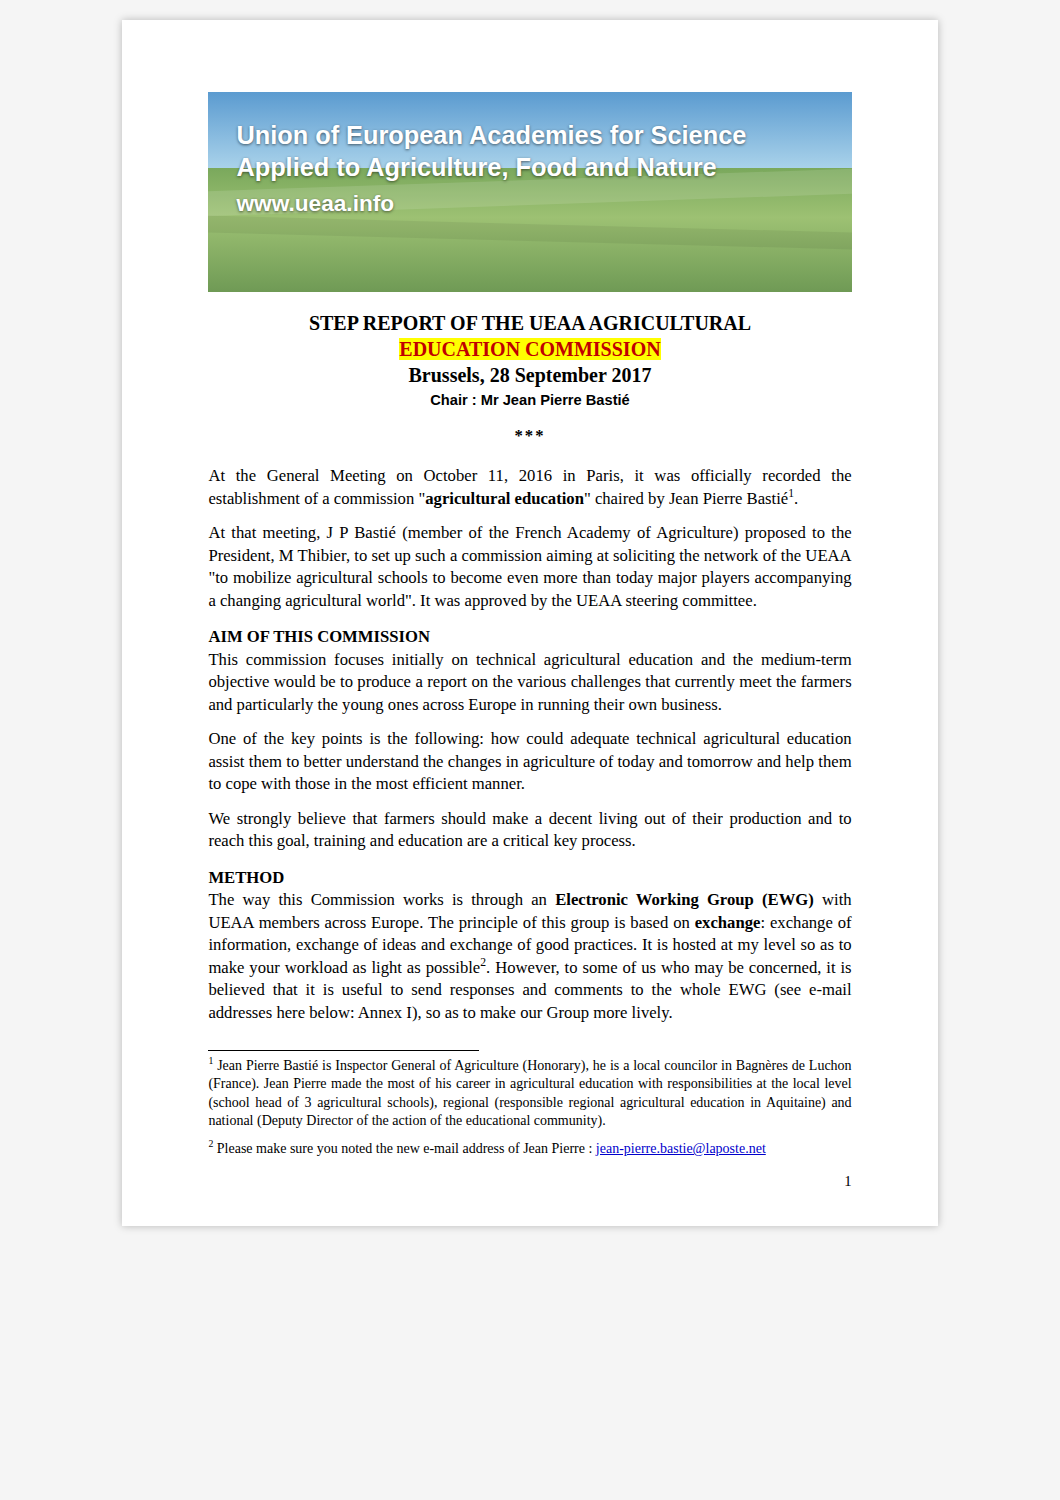Union of European Academies for Science Applied to Agriculture, Food and Nature
www.ueaa.info
STEP REPORT OF THE UEAA AGRICULTURAL
EDUCATION COMMISSION
Brussels, 28 September 2017
Chair : Mr Jean Pierre Bastié
***
At the General Meeting on October 11, 2016 in Paris, it was officially recorded the establishment of a commission "agricultural education" chaired by Jean Pierre Bastié1.
At that meeting, J P Bastié (member of the French Academy of Agriculture) proposed to the President, M Thibier, to set up such a commission aiming at soliciting the network of the UEAA "to mobilize agricultural schools to become even more than today major players accompanying a changing agricultural world". It was approved by the UEAA steering committee.
AIM OF THIS COMMISSION
This commission focuses initially on technical agricultural education and the medium-term objective would be to produce a report on the various challenges that currently meet the farmers and particularly the young ones across Europe in running their own business.
One of the key points is the following: how could adequate technical agricultural education assist them to better understand the changes in agriculture of today and tomorrow and help them to cope with those in the most efficient manner.
We strongly believe that farmers should make a decent living out of their production and to reach this goal, training and education are a critical key process.
METHOD
The way this Commission works is through an Electronic Working Group (EWG) with UEAA members across Europe. The principle of this group is based on exchange: exchange of information, exchange of ideas and exchange of good practices. It is hosted at my level so as to make your workload as light as possible2. However, to some of us who may be concerned, it is believed that it is useful to send responses and comments to the whole EWG (see e-mail addresses here below: Annex I), so as to make our Group more lively.
1 Jean Pierre Bastié is Inspector General of Agriculture (Honorary), he is a local councilor in Bagnères de Luchon (France). Jean Pierre made the most of his career in agricultural education with responsibilities at the local level (school head of 3 agricultural schools), regional (responsible regional agricultural education in Aquitaine) and national (Deputy Director of the action of the educational community).
2 Please make sure you noted the new e-mail address of Jean Pierre : jean-pierre.bastie@laposte.net
1